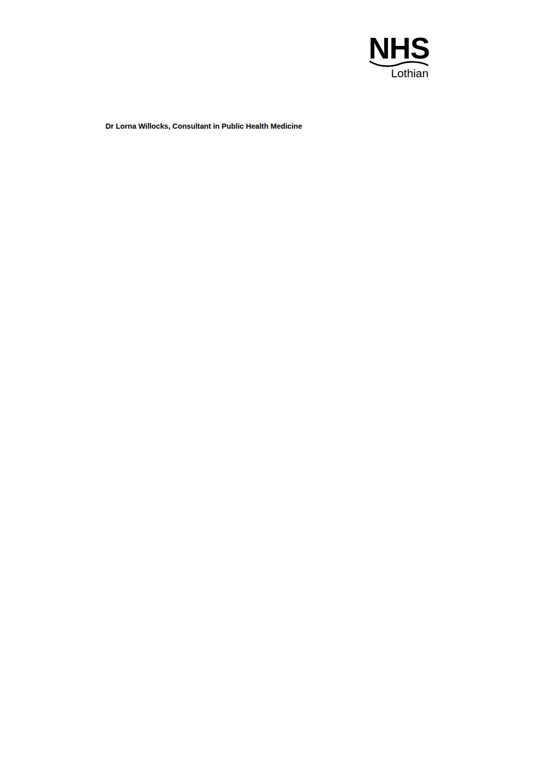NHS
Lothian
Dr Lorna Willocks, Consultant in Public Health Medicine